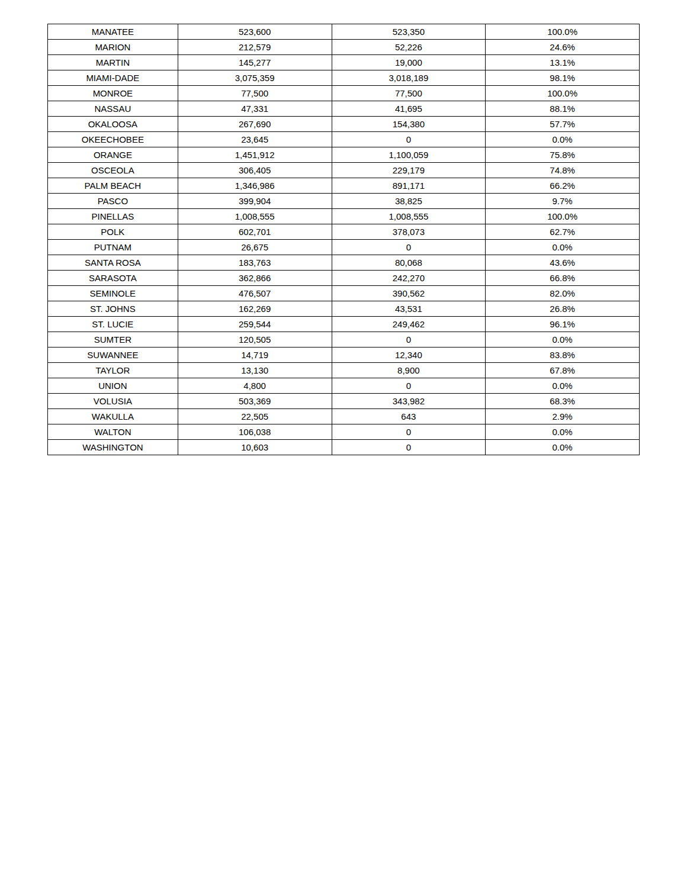| MANATEE | 523,600 | 523,350 | 100.0% |
| MARION | 212,579 | 52,226 | 24.6% |
| MARTIN | 145,277 | 19,000 | 13.1% |
| MIAMI-DADE | 3,075,359 | 3,018,189 | 98.1% |
| MONROE | 77,500 | 77,500 | 100.0% |
| NASSAU | 47,331 | 41,695 | 88.1% |
| OKALOOSA | 267,690 | 154,380 | 57.7% |
| OKEECHOBEE | 23,645 | 0 | 0.0% |
| ORANGE | 1,451,912 | 1,100,059 | 75.8% |
| OSCEOLA | 306,405 | 229,179 | 74.8% |
| PALM BEACH | 1,346,986 | 891,171 | 66.2% |
| PASCO | 399,904 | 38,825 | 9.7% |
| PINELLAS | 1,008,555 | 1,008,555 | 100.0% |
| POLK | 602,701 | 378,073 | 62.7% |
| PUTNAM | 26,675 | 0 | 0.0% |
| SANTA ROSA | 183,763 | 80,068 | 43.6% |
| SARASOTA | 362,866 | 242,270 | 66.8% |
| SEMINOLE | 476,507 | 390,562 | 82.0% |
| ST. JOHNS | 162,269 | 43,531 | 26.8% |
| ST. LUCIE | 259,544 | 249,462 | 96.1% |
| SUMTER | 120,505 | 0 | 0.0% |
| SUWANNEE | 14,719 | 12,340 | 83.8% |
| TAYLOR | 13,130 | 8,900 | 67.8% |
| UNION | 4,800 | 0 | 0.0% |
| VOLUSIA | 503,369 | 343,982 | 68.3% |
| WAKULLA | 22,505 | 643 | 2.9% |
| WALTON | 106,038 | 0 | 0.0% |
| WASHINGTON | 10,603 | 0 | 0.0% |